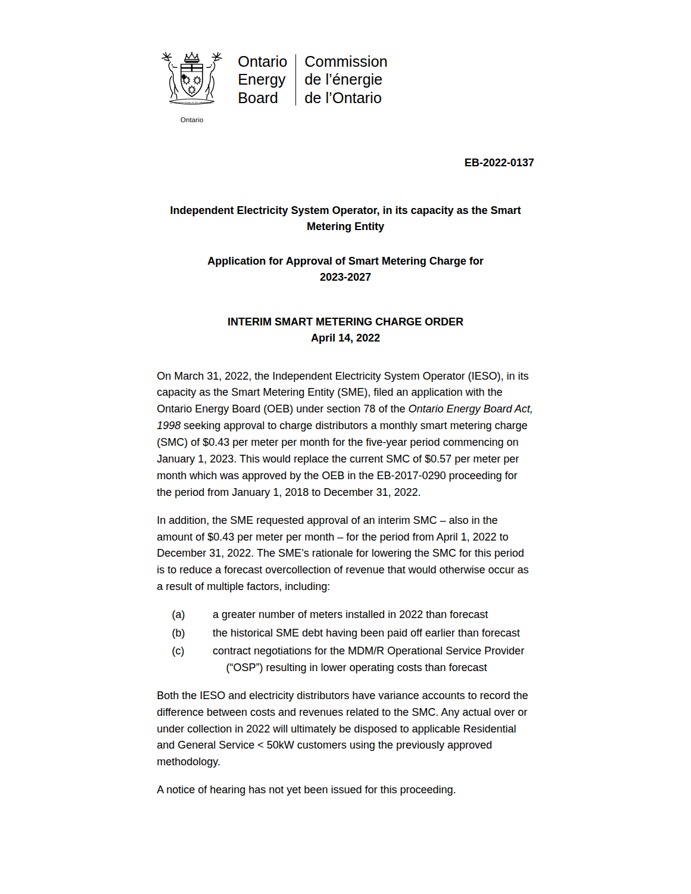UT INCEPIT FIDELIS SIC PERMANET
Ontario
Ontario
Energy
Board
Commission
de l’énergie
de l’Ontario
EB-2022-0137
Independent Electricity System Operator, in its capacity as the Smart Metering Entity
Application for Approval of Smart Metering Charge for
2023-2027
INTERIM SMART METERING CHARGE ORDER
April 14, 2022
On March 31, 2022, the Independent Electricity System Operator (IESO), in its capacity as the Smart Metering Entity (SME), filed an application with the Ontario Energy Board (OEB) under section 78 of the Ontario Energy Board Act, 1998 seeking approval to charge distributors a monthly smart metering charge (SMC) of $0.43 per meter per month for the five-year period commencing on January 1, 2023. This would replace the current SMC of $0.57 per meter per month which was approved by the OEB in the EB-2017-0290 proceeding for the period from January 1, 2018 to December 31, 2022.
In addition, the SME requested approval of an interim SMC – also in the amount of $0.43 per meter per month – for the period from April 1, 2022 to December 31, 2022. The SME’s rationale for lowering the SMC for this period is to reduce a forecast overcollection of revenue that would otherwise occur as a result of multiple factors, including:
(a) a greater number of meters installed in 2022 than forecast
(b) the historical SME debt having been paid off earlier than forecast
(c) contract negotiations for the MDM/R Operational Service Provider(“OSP”) resulting in lower operating costs than forecast
Both the IESO and electricity distributors have variance accounts to record the difference between costs and revenues related to the SMC. Any actual over or under collection in 2022 will ultimately be disposed to applicable Residential and General Service < 50kW customers using the previously approved methodology.
A notice of hearing has not yet been issued for this proceeding.